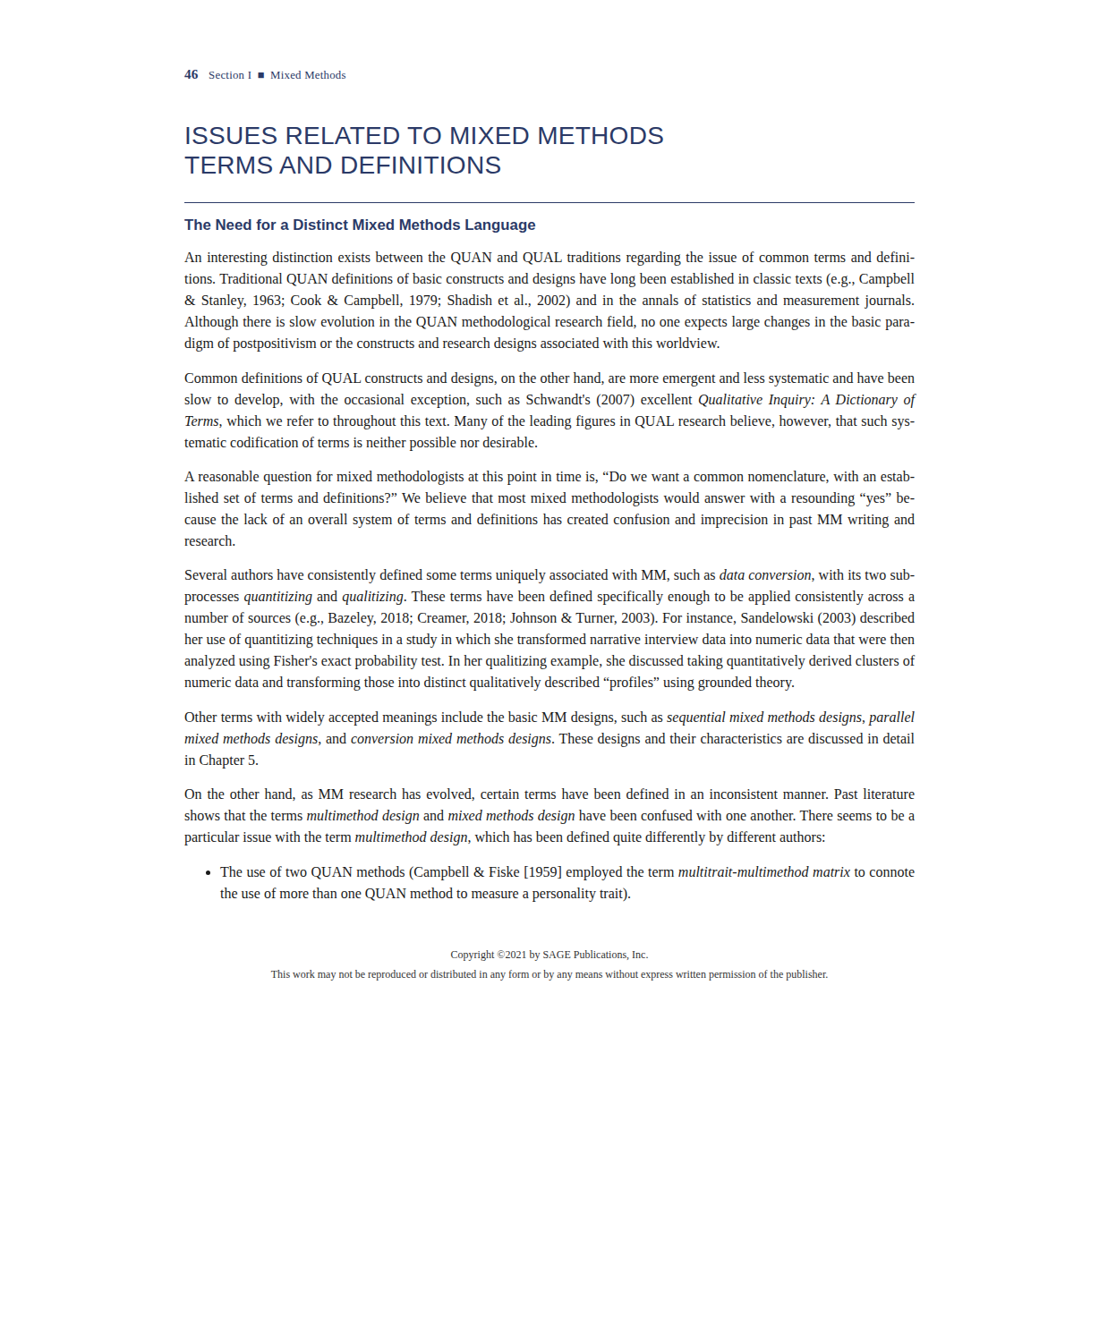46 Section I■Mixed Methods
Issues Related to Mixed Methods
Terms and Definitions
The Need for a Distinct Mixed Methods Language
An interesting distinction exists between the QUAN and QUAL traditions regarding the issue of common terms and definitions. Traditional QUAN definitions of basic constructs and designs have long been established in classic texts (e.g., Campbell & Stanley, 1963; Cook & Campbell, 1979; Shadish et al., 2002) and in the annals of statistics and measurement journals. Although there is slow evolution in the QUAN methodological research field, no one expects large changes in the basic paradigm of postpositivism or the constructs and research designs associated with this worldview.
Common definitions of QUAL constructs and designs, on the other hand, are more emergent and less systematic and have been slow to develop, with the occasional exception, such as Schwandt's (2007) excellent Qualitative Inquiry: A Dictionary of Terms, which we refer to throughout this text. Many of the leading figures in QUAL research believe, however, that such systematic codification of terms is neither possible nor desirable.
A reasonable question for mixed methodologists at this point in time is, “Do we want a common nomenclature, with an established set of terms and definitions?” We believe that most mixed methodologists would answer with a resounding “yes” because the lack of an overall system of terms and definitions has created confusion and imprecision in past MM writing and research.
Several authors have consistently defined some terms uniquely associated with MM, such as data conversion, with its two subprocesses quantitizing and qualitizing. These terms have been defined specifically enough to be applied consistently across a number of sources (e.g., Bazeley, 2018; Creamer, 2018; Johnson & Turner, 2003). For instance, Sandelowski (2003) described her use of quantitizing techniques in a study in which she transformed narrative interview data into numeric data that were then analyzed using Fisher's exact probability test. In her qualitizing example, she discussed taking quantitatively derived clusters of numeric data and transforming those into distinct qualitatively described “profiles” using grounded theory.
Other terms with widely accepted meanings include the basic MM designs, such as sequential mixed methods designs, parallel mixed methods designs, and conversion mixed methods designs. These designs and their characteristics are discussed in detail in Chapter 5.
On the other hand, as MM research has evolved, certain terms have been defined in an inconsistent manner. Past literature shows that the terms multimethod design and mixed methods design have been confused with one another. There seems to be a particular issue with the term multimethod design, which has been defined quite differently by different authors:
The use of two QUAN methods (Campbell & Fiske [1959] employed the term multitrait-multimethod matrix to connote the use of more than one QUAN method to measure a personality trait).
Copyright ©2021 by SAGE Publications, Inc.
This work may not be reproduced or distributed in any form or by any means without express written permission of the publisher.